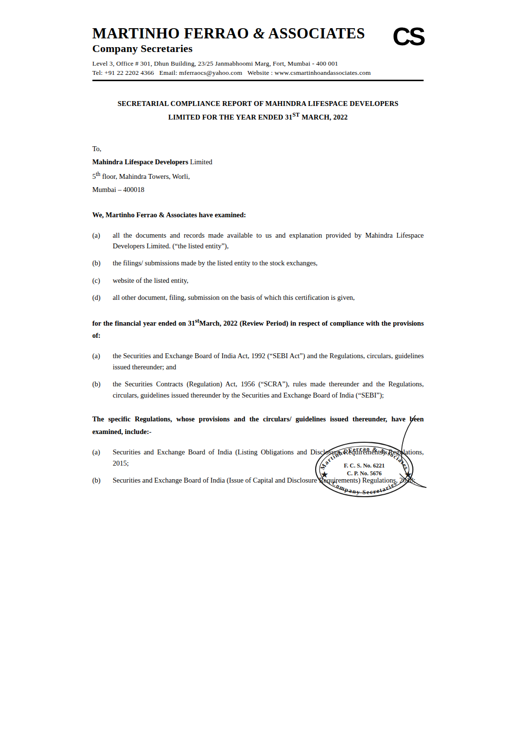CS
MARTINHO FERRAO & ASSOCIATES
Company Secretaries
Level 3, Office # 301, Dhun Building, 23/25 Janmabhoomi Marg, Fort, Mumbai - 400 001
Tel: +91 22 2202 4366 Email: mferraocs@yahoo.com Website : www.csmartinhoandassociates.com
Secretarial Compliance Report of Mahindra Lifespace Developers
Limited for the Year Ended 31st March, 2022
To,
Mahindra Lifespace Developers Limited
5th floor, Mahindra Towers, Worli,
Mumbai – 400018
We, Martinho Ferrao & Associates have examined:
(a) all the documents and records made available to us and explanation provided by Mahindra Lifespace Developers Limited. (“the listed entity”),
(b) the filings/ submissions made by the listed entity to the stock exchanges,
(c) website of the listed entity,
(d) all other document, filing, submission on the basis of which this certification is given,
for the financial year ended on 31stMarch, 2022 (Review Period) in respect of compliance with the provisions of:
(a) the Securities and Exchange Board of India Act, 1992 (“SEBI Act”) and the Regulations, circulars, guidelines issued thereunder; and
(b) the Securities Contracts (Regulation) Act, 1956 (“SCRA”), rules made thereunder and the Regulations, circulars, guidelines issued thereunder by the Securities and Exchange Board of India (“SEBI”);
The specific Regulations, whose provisions and the circulars/ guidelines issued thereunder, have been examined, include:-
(a) Securities and Exchange Board of India (Listing Obligations and Disclosure Requirements) Regulations, 2015;
(b) Securities and Exchange Board of India (Issue of Capital and Disclosure Requirements) Regulations, 2018;
Martinho Ferrao & Associates Company Secretaries F. C. S. No. 6221 C. P. No. 5676 ★ ★